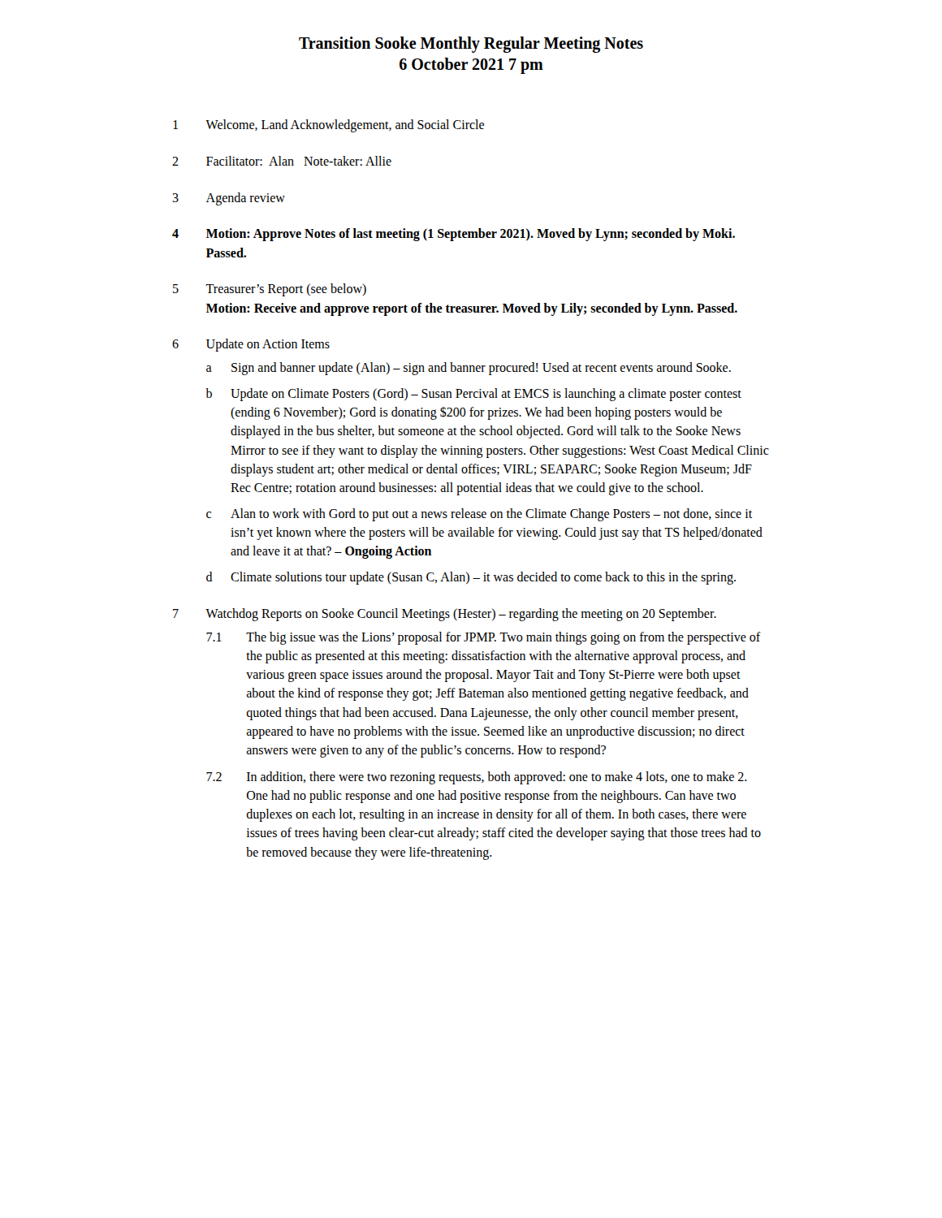Transition Sooke Monthly Regular Meeting Notes
6 October 2021 7 pm
Welcome, Land Acknowledgement, and Social Circle
Facilitator: Alan Note-taker: Allie
Agenda review
Motion: Approve Notes of last meeting (1 September 2021). Moved by Lynn; seconded by Moki. Passed.
Treasurer’s Report (see below)
Motion: Receive and approve report of the treasurer. Moved by Lily; seconded by Lynn. Passed.
Update on Action Items
Sign and banner update (Alan) – sign and banner procured! Used at recent events around Sooke.
Update on Climate Posters (Gord) – Susan Percival at EMCS is launching a climate poster contest (ending 6 November); Gord is donating $200 for prizes. We had been hoping posters would be displayed in the bus shelter, but someone at the school objected. Gord will talk to the Sooke News Mirror to see if they want to display the winning posters. Other suggestions: West Coast Medical Clinic displays student art; other medical or dental offices; VIRL; SEAPARC; Sooke Region Museum; JdF Rec Centre; rotation around businesses: all potential ideas that we could give to the school.
Alan to work with Gord to put out a news release on the Climate Change Posters – not done, since it isn’t yet known where the posters will be available for viewing. Could just say that TS helped/donated and leave it at that? – Ongoing Action
Climate solutions tour update (Susan C, Alan) – it was decided to come back to this in the spring.
Watchdog Reports on Sooke Council Meetings (Hester) – regarding the meeting on 20 September.
The big issue was the Lions’ proposal for JPMP. Two main things going on from the perspective of the public as presented at this meeting: dissatisfaction with the alternative approval process, and various green space issues around the proposal. Mayor Tait and Tony St-Pierre were both upset about the kind of response they got; Jeff Bateman also mentioned getting negative feedback, and quoted things that had been accused. Dana Lajeunesse, the only other council member present, appeared to have no problems with the issue. Seemed like an unproductive discussion; no direct answers were given to any of the public’s concerns. How to respond?
In addition, there were two rezoning requests, both approved: one to make 4 lots, one to make 2. One had no public response and one had positive response from the neighbours. Can have two duplexes on each lot, resulting in an increase in density for all of them. In both cases, there were issues of trees having been clear-cut already; staff cited the developer saying that those trees had to be removed because they were life-threatening.